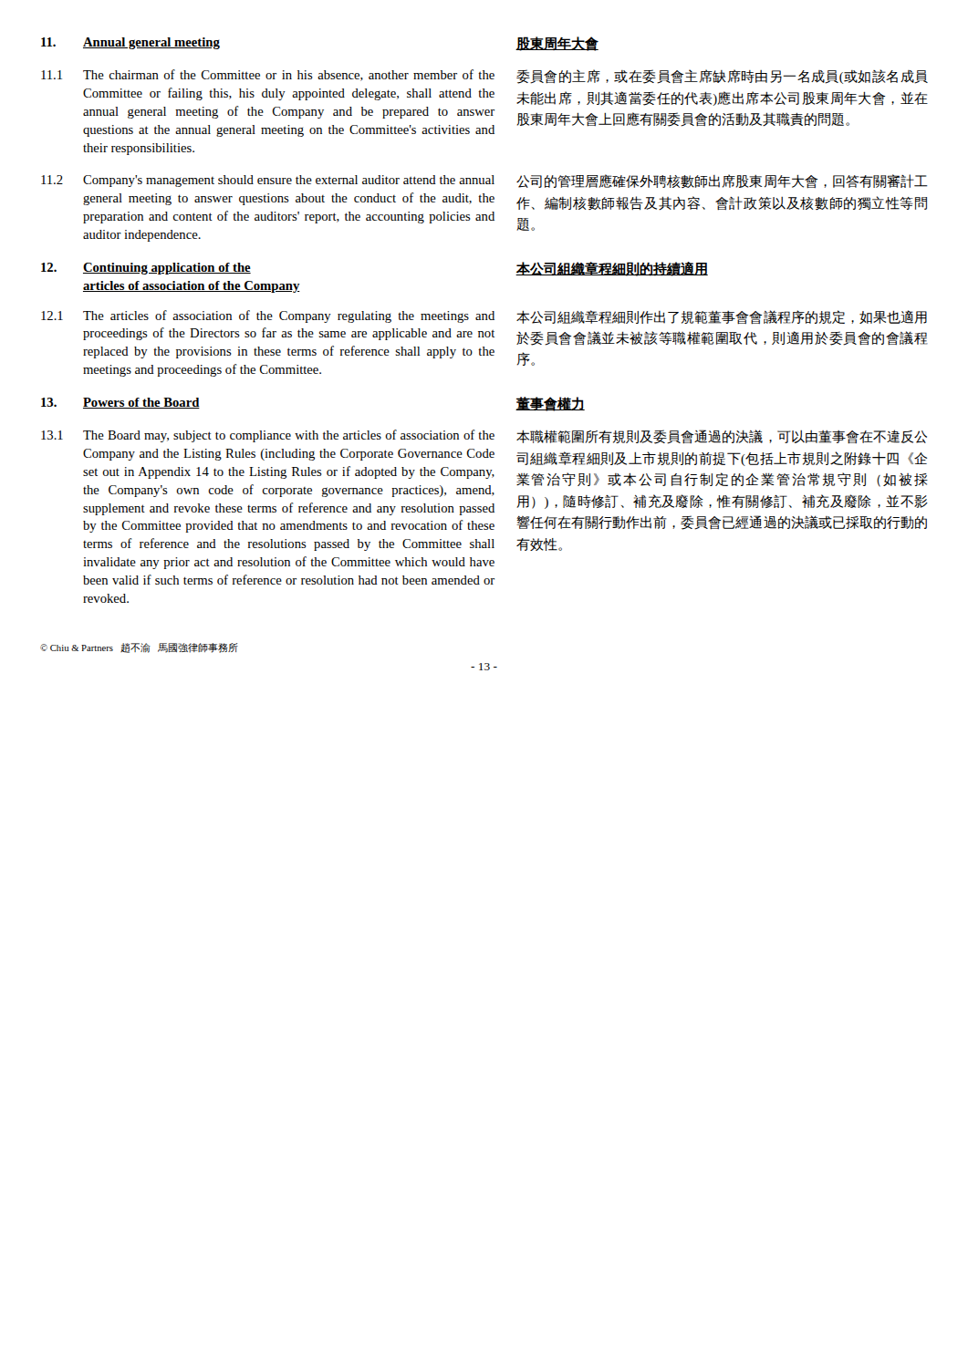11.
Annual general meeting
股東周年大會
11.1
The chairman of the Committee or in his absence, another member of the Committee or failing this, his duly appointed delegate, shall attend the annual general meeting of the Company and be prepared to answer questions at the annual general meeting on the Committee's activities and their responsibilities.
委員會的主席，或在委員會主席缺席時由另一名成員(或如該名成員未能出席，則其適當委任的代表)應出席本公司股東周年大會，並在股東周年大會上回應有關委員會的活動及其職責的問題。
11.2
Company's management should ensure the external auditor attend the annual general meeting to answer questions about the conduct of the audit, the preparation and content of the auditors' report, the accounting policies and auditor independence.
公司的管理層應確保外聘核數師出席股東周年大會，回答有關審計工作、編制核數師報告及其內容、會計政策以及核數師的獨立性等問題。
12.
Continuing application of the
articles of association of the Company
本公司組織章程細則的持續適用
12.1
The articles of association of the Company regulating the meetings and proceedings of the Directors so far as the same are applicable and are not replaced by the provisions in these terms of reference shall apply to the meetings and proceedings of the Committee.
本公司組織章程細則作出了規範董事會會議程序的規定，如果也適用於委員會會議並未被該等職權範圍取代，則適用於委員會的會議程序。
13.
Powers of the Board
董事會權力
13.1
The Board may, subject to compliance with the articles of association of the Company and the Listing Rules (including the Corporate Governance Code set out in Appendix 14 to the Listing Rules or if adopted by the Company, the Company's own code of corporate governance practices), amend, supplement and revoke these terms of reference and any resolution passed by the Committee provided that no amendments to and revocation of these terms of reference and the resolutions passed by the Committee shall invalidate any prior act and resolution of the Committee which would have been valid if such terms of reference or resolution had not been amended or revoked.
本職權範圍所有規則及委員會通過的決議，可以由董事會在不違反公司組織章程細則及上市規則的前提下(包括上市規則之附錄十四《企業管治守則》或本公司自行制定的企業管治常規守則（如被採用）)，隨時修訂、補充及廢除，惟有關修訂、補充及廢除，並不影響任何在有關行動作出前，委員會已經通過的決議或已採取的行動的有效性。
© Chiu & Partners 趙不渝 馬國強律師事務所
- 13 -